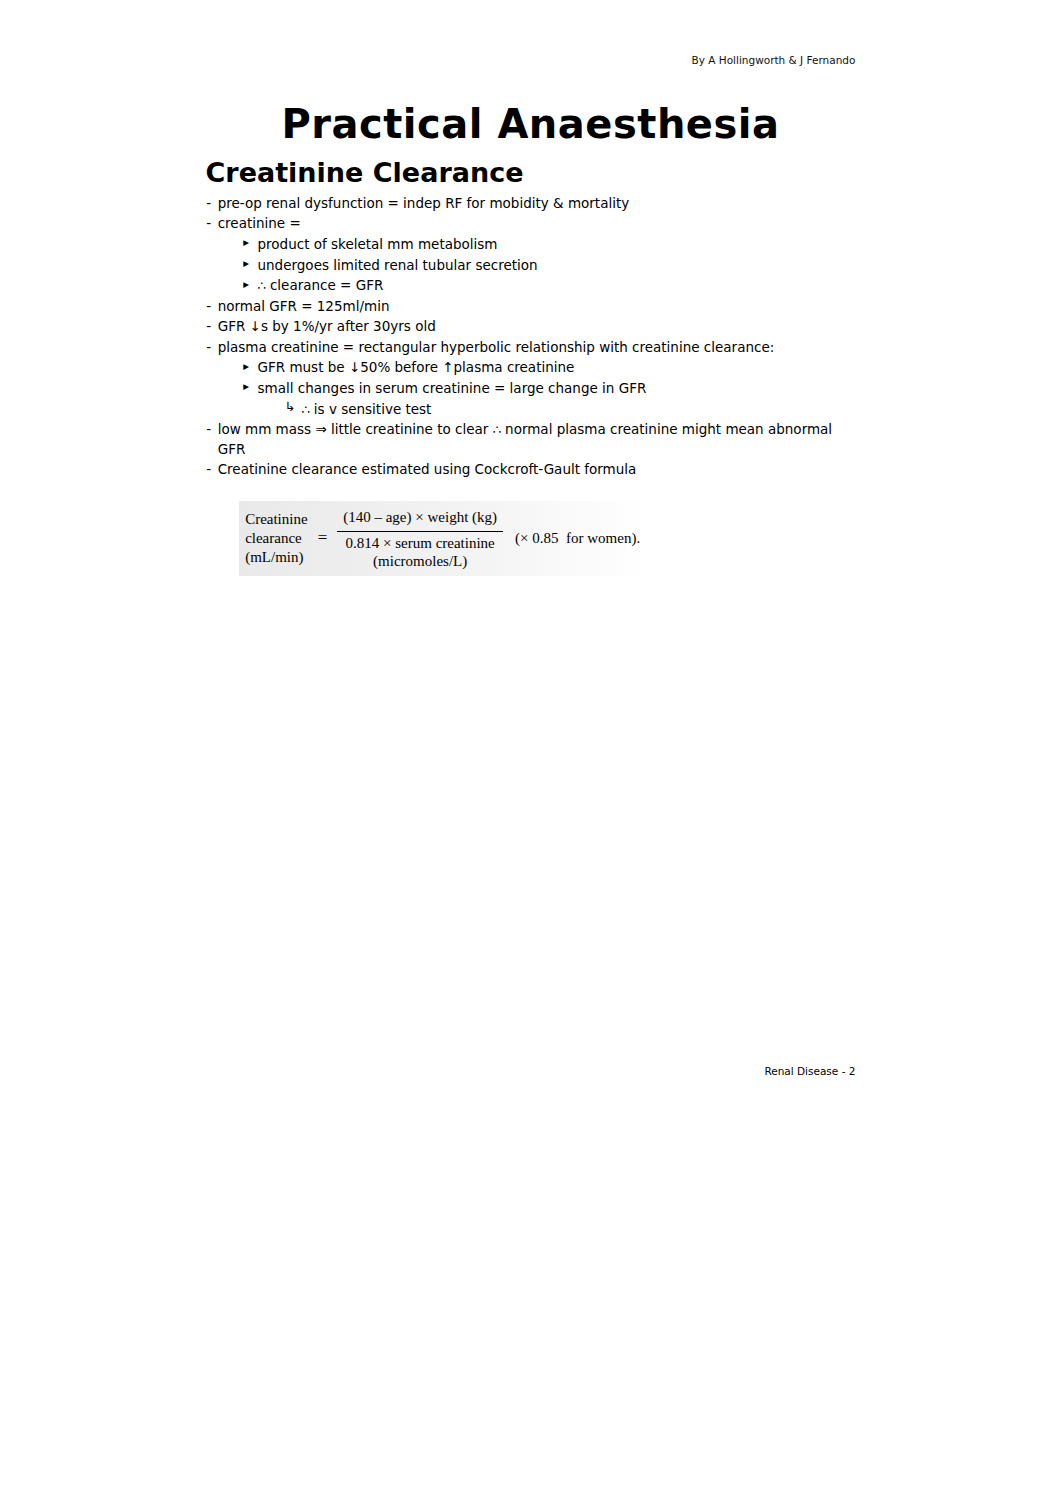By A Hollingworth & J Fernando
Practical Anaesthesia
Creatinine Clearance
pre-op renal dysfunction = indep RF for mobidity & mortality
creatinine =
product of skeletal mm metabolism
undergoes limited renal tubular secretion
∴ clearance = GFR
normal GFR = 125ml/min
GFR ↓s by 1%/yr after 30yrs old
plasma creatinine = rectangular hyperbolic relationship with creatinine clearance:
GFR must be ↓50% before ↑plasma creatinine
small changes in serum creatinine = large change in GFR
∴ is v sensitive test
low mm mass ⇒ little creatinine to clear ∴ normal plasma creatinine might mean abnormal GFR
Creatinine clearance estimated using Cockcroft-Gault formula
Creatinine
clearance
(mL/min)
=
(140 – age) × weight (kg)
0.814 × serum creatinine
(micromoles/L)
(× 0.85 for women).
Renal Disease - 2